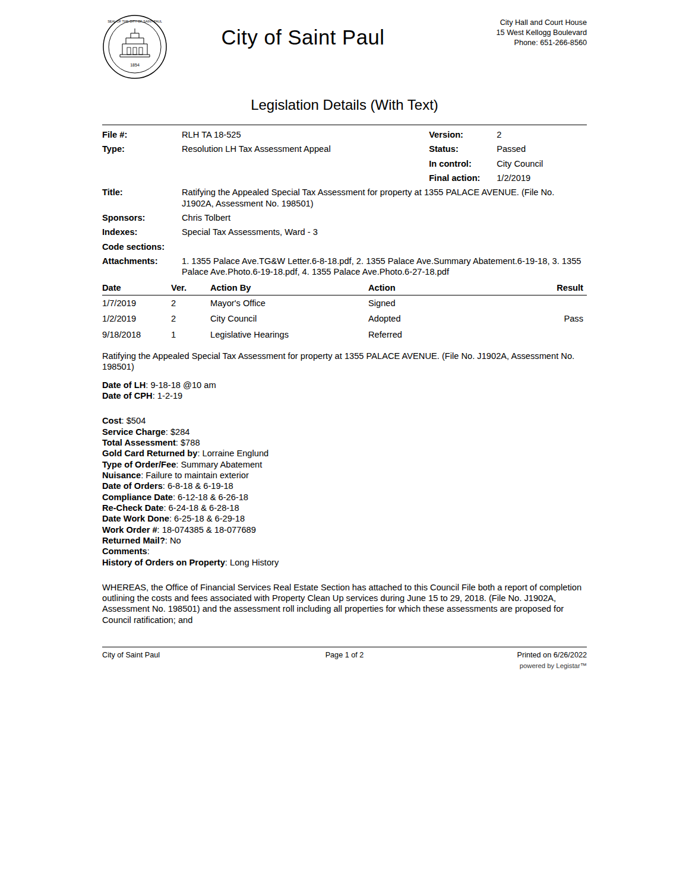1854 SEAL OF THE CITY OF SAINT PAUL
City of Saint Paul
City Hall and Court House
15 West Kellogg Boulevard
Phone: 651-266-8560
Legislation Details (With Text)
| File #: | RLH TA 18-525 | Version: | 2 | |
| Type: | Resolution LH Tax Assessment Appeal | Status: | Passed |
| | | In control: | City Council |
| | | Final action: | 1/2/2019 |
| Title: | Ratifying the Appealed Special Tax Assessment for property at 1355 PALACE AVENUE. (File No. J1902A, Assessment No. 198501) |
| Sponsors: | Chris Tolbert |
| Indexes: | Special Tax Assessments, Ward - 3 |
| Code sections: | |
| Attachments: | 1. 1355 Palace Ave.TG&W Letter.6-8-18.pdf, 2. 1355 Palace Ave.Summary Abatement.6-19-18, 3. 1355 Palace Ave.Photo.6-19-18.pdf, 4. 1355 Palace Ave.Photo.6-27-18.pdf |
| Date | Ver. | Action By | Action | Result |
| --- | --- | --- | --- | --- |
| 1/7/2019 | 2 | Mayor's Office | Signed | |
| 1/2/2019 | 2 | City Council | Adopted | Pass |
| 9/18/2018 | 1 | Legislative Hearings | Referred | |
Ratifying the Appealed Special Tax Assessment for property at 1355 PALACE AVENUE. (File No. J1902A, Assessment No. 198501)
Date of LH: 9-18-18 @10 am
Date of CPH: 1-2-19
Cost: $504
Service Charge: $284
Total Assessment: $788
Gold Card Returned by: Lorraine Englund
Type of Order/Fee: Summary Abatement
Nuisance: Failure to maintain exterior
Date of Orders: 6-8-18 & 6-19-18
Compliance Date: 6-12-18 & 6-26-18
Re-Check Date: 6-24-18 & 6-28-18
Date Work Done: 6-25-18 & 6-29-18
Work Order #: 18-074385 & 18-077689
Returned Mail?: No
Comments:
History of Orders on Property: Long History
WHEREAS, the Office of Financial Services Real Estate Section has attached to this Council File both a report of completion outlining the costs and fees associated with Property Clean Up services during June 15 to 29, 2018. (File No. J1902A, Assessment No. 198501) and the assessment roll including all properties for which these assessments are proposed for Council ratification; and
City of Saint Paul
Page 1 of 2
Printed on 6/26/2022 powered by Legistar™